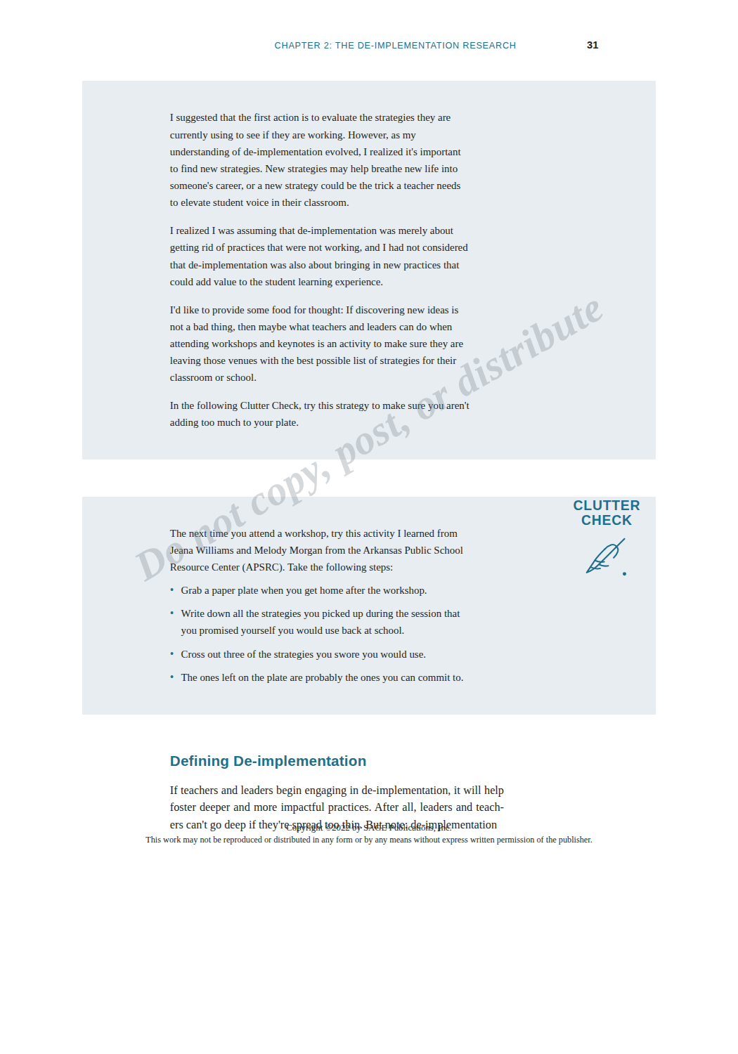Chapter 2: The De-implementation Research 31
I suggested that the first action is to evaluate the strategies they are currently using to see if they are working. However, as my understanding of de-implementation evolved, I realized it's important to find new strategies. New strategies may help breathe new life into someone's career, or a new strategy could be the trick a teacher needs to elevate student voice in their classroom.
I realized I was assuming that de-implementation was merely about getting rid of practices that were not working, and I had not considered that de-implementation was also about bringing in new practices that could add value to the student learning experience.
I'd like to provide some food for thought: If discovering new ideas is not a bad thing, then maybe what teachers and leaders can do when attending workshops and keynotes is an activity to make sure they are leaving those venues with the best possible list of strategies for their classroom or school.
In the following Clutter Check, try this strategy to make sure you aren't adding too much to your plate.
CLUTTER
CHECK
The next time you attend a workshop, try this activity I learned from Jeana Williams and Melody Morgan from the Arkansas Public School Resource Center (APSRC). Take the following steps:
Grab a paper plate when you get home after the workshop.
Write down all the strategies you picked up during the session that you promised yourself you would use back at school.
Cross out three of the strategies you swore you would use.
The ones left on the plate are probably the ones you can commit to.
Defining De-implementation
If teachers and leaders begin engaging in de-implementation, it will help foster deeper and more impactful practices. After all, leaders and teachers can't go deep if they're spread too thin. But note: de-implementation
Do not copy, post, or distribute
Copyright ©2022 by SAGE Publications, Inc.
This work may not be reproduced or distributed in any form or by any means without express written permission of the publisher.